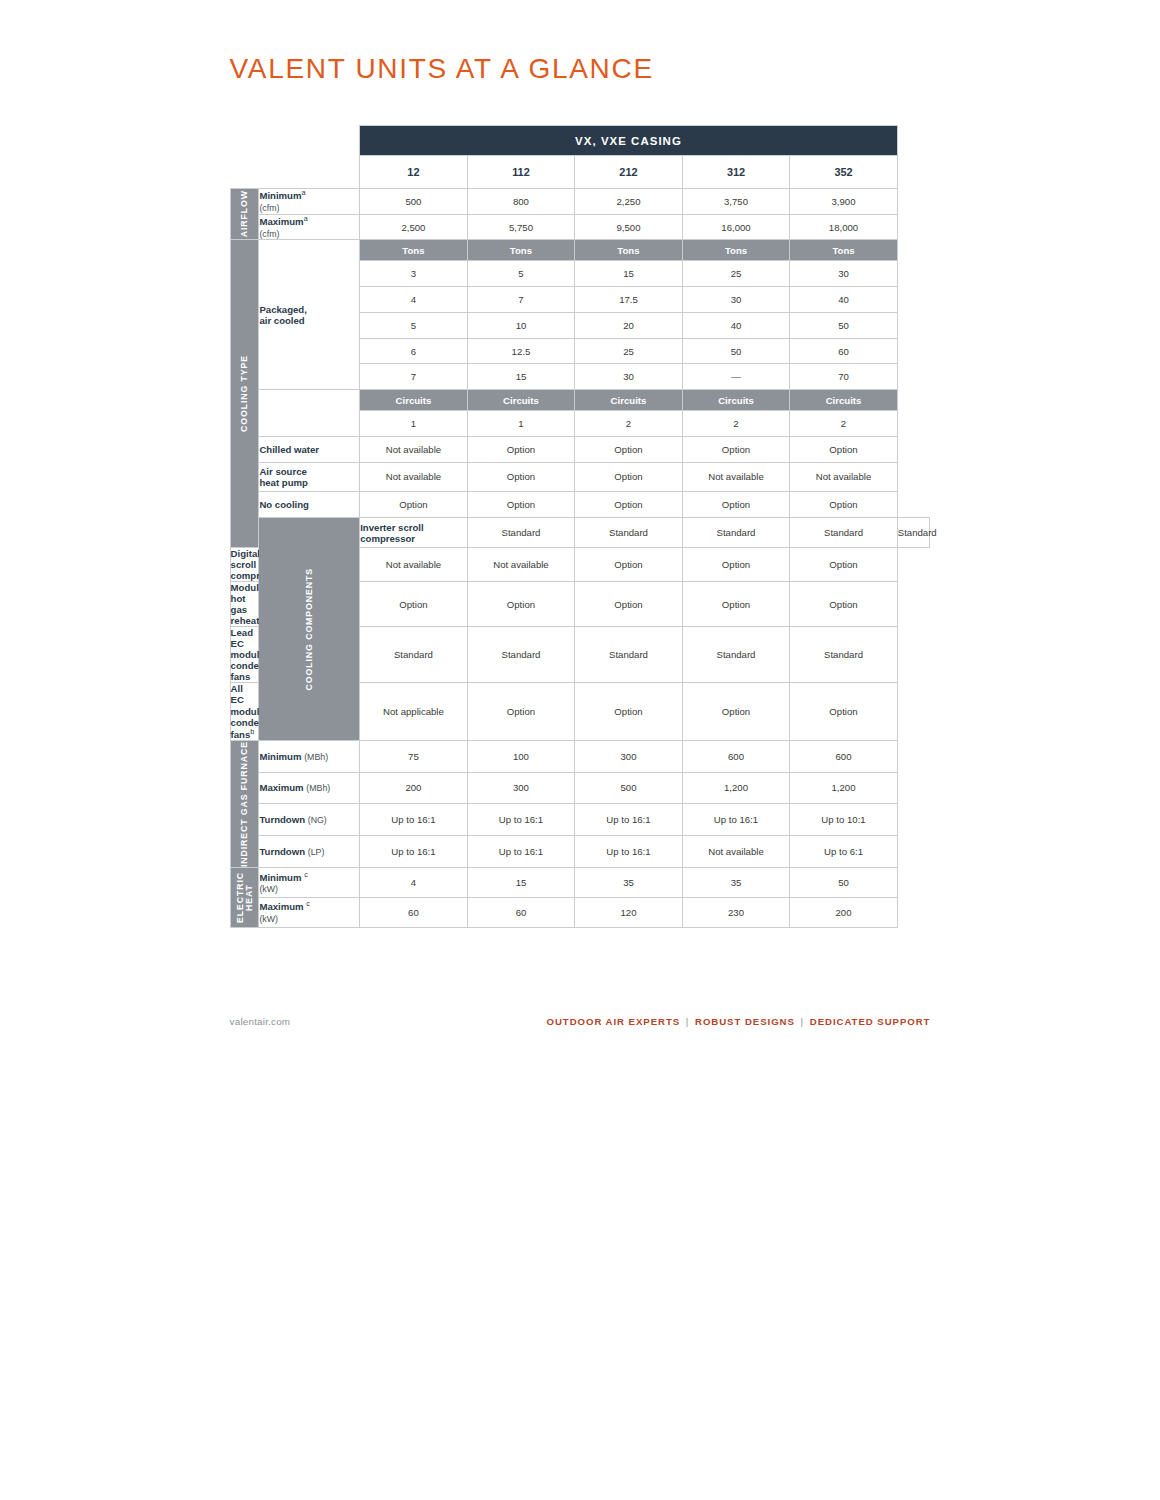Valent Units at a Glance
| | | VX, VXE CASING |
| --- | --- | --- |
| | | 12 | 112 | 212 | 312 | 352 |
| AIRFLOW | Minimum a (cfm) | 500 | 800 | 2,250 | 3,750 | 3,900 |
| Maximum a (cfm) | 2,500 | 5,750 | 9,500 | 16,000 | 18,000 |
| COOLING TYPE | Packaged, air cooled | Tons | Tons | Tons | Tons | Tons |
| 3 | 5 | 15 | 25 | 30 |
| 4 | 7 | 17.5 | 30 | 40 |
| 5 | 10 | 20 | 40 | 50 |
| 6 | 12.5 | 25 | 50 | 60 |
| 7 | 15 | 30 | — | 70 |
| | Circuits | Circuits | Circuits | Circuits | Circuits |
| 1 | 1 | 2 | 2 | 2 |
| Chilled water | Not available | Option | Option | Option | Option |
| Air source heat pump | Not available | Option | Option | Not available | Not available |
| No cooling | Option | Option | Option | Option | Option |
| COOLING COMPONENTS | Inverter scroll compressor | Standard | Standard | Standard | Standard | Standard |
| Digital scroll compressor | Not available | Not available | Option | Option | Option |
| Modulating hot gas reheat | Option | Option | Option | Option | Option |
| Lead EC modulating condensing fans | Standard | Standard | Standard | Standard | Standard |
| All EC modulating condensing fans b | Not applicable | Option | Option | Option | Option |
| INDIRECT GAS FURNACE | Minimum (MBh) | 75 | 100 | 300 | 600 | 600 |
| Maximum (MBh) | 200 | 300 | 500 | 1,200 | 1,200 |
| Turndown (NG) | Up to 16:1 | Up to 16:1 | Up to 16:1 | Up to 16:1 | Up to 10:1 |
| Turndown (LP) | Up to 16:1 | Up to 16:1 | Up to 16:1 | Not available | Up to 6:1 |
| ELECTRIC HEAT | Minimum c (kW) | 4 | 15 | 35 | 35 | 50 |
| Maximum c (kW) | 60 | 60 | 120 | 230 | 200 |
valentair.com
OUTDOOR AIR EXPERTS|ROBUST DESIGNS|DEDICATED SUPPORT